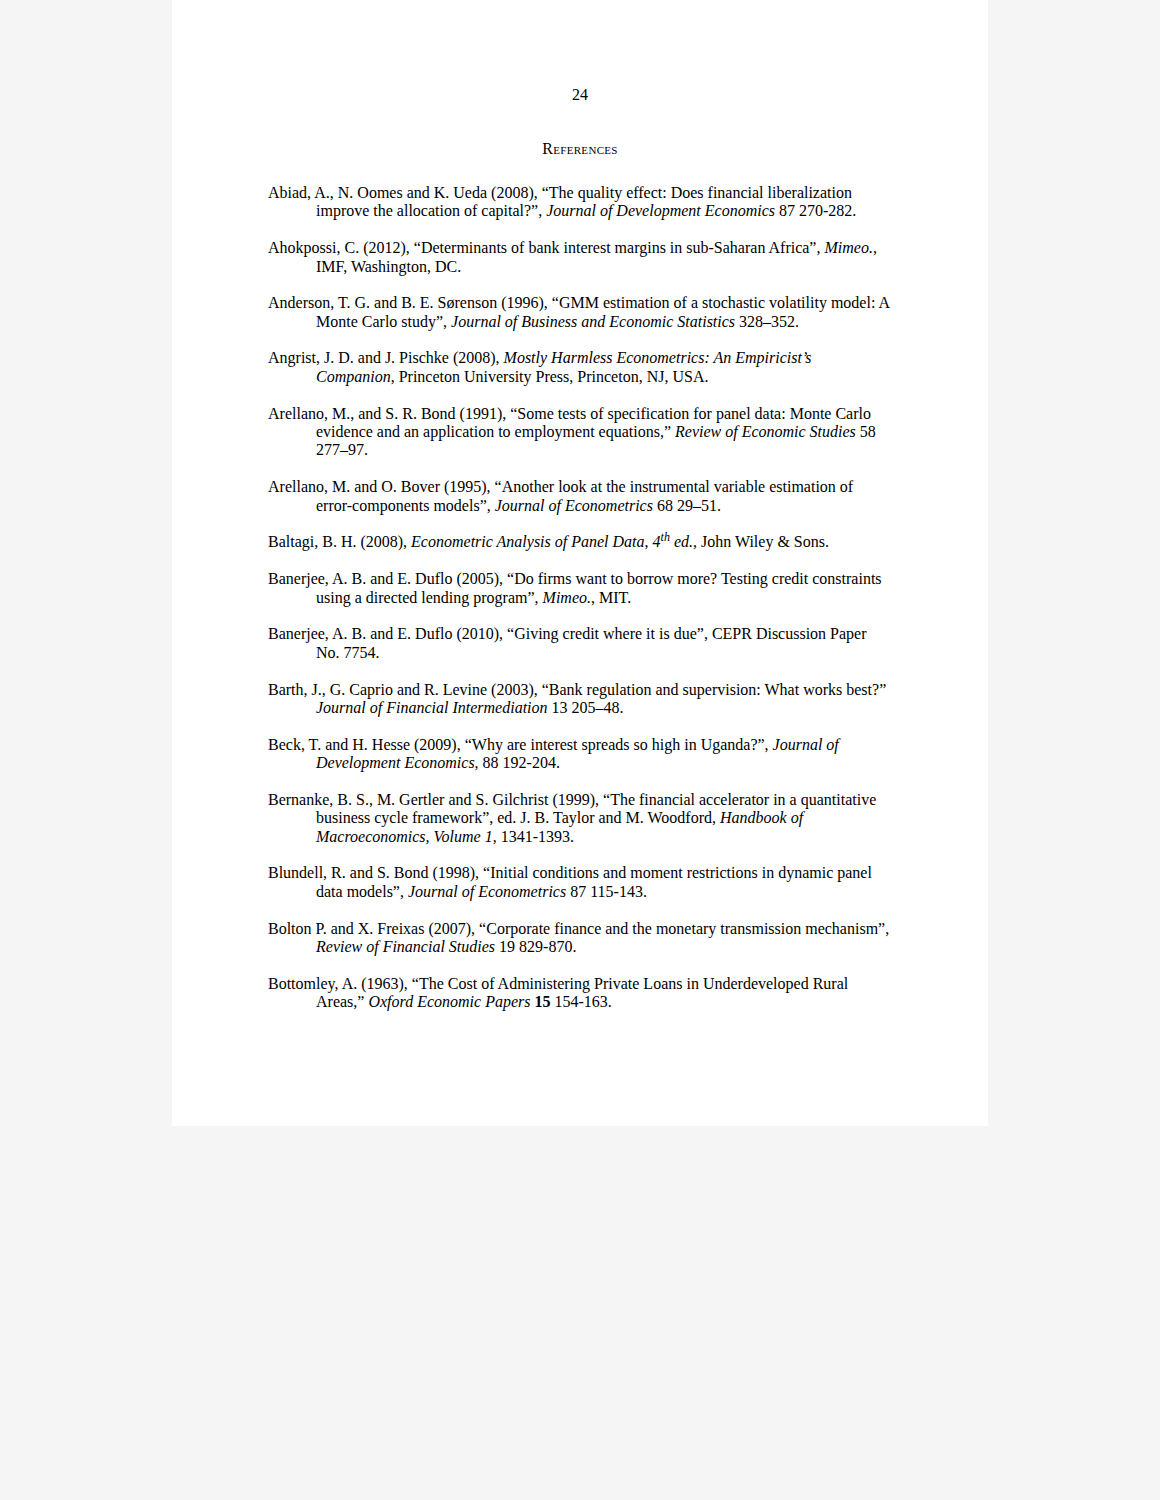24
References
Abiad, A., N. Oomes and K. Ueda (2008), “The quality effect: Does financial liberalization improve the allocation of capital?”, Journal of Development Economics 87 270-282.
Ahokpossi, C. (2012), “Determinants of bank interest margins in sub-Saharan Africa”, Mimeo., IMF, Washington, DC.
Anderson, T. G. and B. E. Sørenson (1996), “GMM estimation of a stochastic volatility model: A Monte Carlo study”, Journal of Business and Economic Statistics 328–352.
Angrist, J. D. and J. Pischke (2008), Mostly Harmless Econometrics: An Empiricist’s Companion, Princeton University Press, Princeton, NJ, USA.
Arellano, M., and S. R. Bond (1991), “Some tests of specification for panel data: Monte Carlo evidence and an application to employment equations,” Review of Economic Studies 58 277–97.
Arellano, M. and O. Bover (1995), “Another look at the instrumental variable estimation of error-components models”, Journal of Econometrics 68 29–51.
Baltagi, B. H. (2008), Econometric Analysis of Panel Data, 4th ed., John Wiley & Sons.
Banerjee, A. B. and E. Duflo (2005), “Do firms want to borrow more? Testing credit constraints using a directed lending program”, Mimeo., MIT.
Banerjee, A. B. and E. Duflo (2010), “Giving credit where it is due”, CEPR Discussion Paper No. 7754.
Barth, J., G. Caprio and R. Levine (2003), “Bank regulation and supervision: What works best?” Journal of Financial Intermediation 13 205–48.
Beck, T. and H. Hesse (2009), “Why are interest spreads so high in Uganda?”, Journal of Development Economics, 88 192-204.
Bernanke, B. S., M. Gertler and S. Gilchrist (1999), “The financial accelerator in a quantitative business cycle framework”, ed. J. B. Taylor and M. Woodford, Handbook of Macroeconomics, Volume 1, 1341-1393.
Blundell, R. and S. Bond (1998), “Initial conditions and moment restrictions in dynamic panel data models”, Journal of Econometrics 87 115-143.
Bolton P. and X. Freixas (2007), “Corporate finance and the monetary transmission mechanism”, Review of Financial Studies 19 829-870.
Bottomley, A. (1963), “The Cost of Administering Private Loans in Underdeveloped Rural Areas,” Oxford Economic Papers 15 154-163.